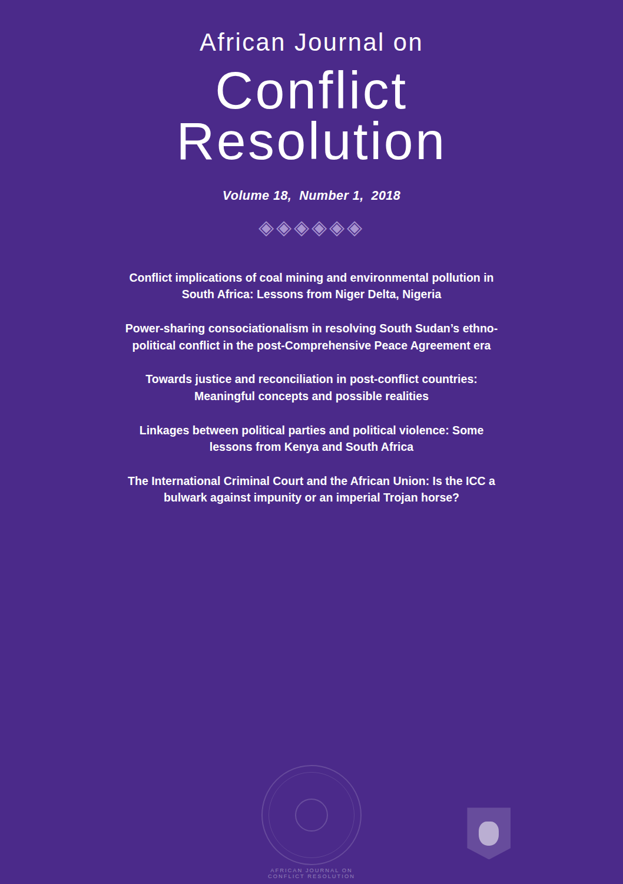African Journal on Conflict Resolution
Volume 18, Number 1, 2018
◈◈◈◈◈◈
Conflict implications of coal mining and environmental pollution in South Africa: Lessons from Niger Delta, Nigeria
Power-sharing consociationalism in resolving South Sudan’s ethno-political conflict in the post-Comprehensive Peace Agreement era
Towards justice and reconciliation in post-conflict countries: Meaningful concepts and possible realities
Linkages between political parties and political violence: Some lessons from Kenya and South Africa
The International Criminal Court and the African Union: Is the ICC a bulwark against impunity or an imperial Trojan horse?
African Journal on Conflict Resolution